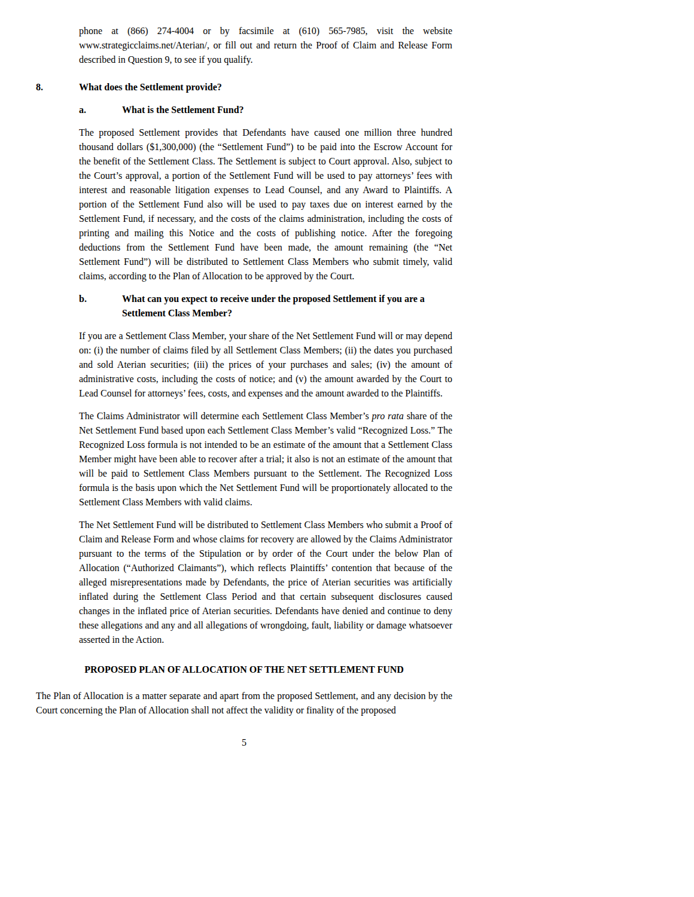phone at (866) 274-4004 or by facsimile at (610) 565-7985, visit the website www.strategicclaims.net/Aterian/, or fill out and return the Proof of Claim and Release Form described in Question 9, to see if you qualify.
8. What does the Settlement provide?
a. What is the Settlement Fund?
The proposed Settlement provides that Defendants have caused one million three hundred thousand dollars ($1,300,000) (the “Settlement Fund”) to be paid into the Escrow Account for the benefit of the Settlement Class. The Settlement is subject to Court approval. Also, subject to the Court’s approval, a portion of the Settlement Fund will be used to pay attorneys’ fees with interest and reasonable litigation expenses to Lead Counsel, and any Award to Plaintiffs. A portion of the Settlement Fund also will be used to pay taxes due on interest earned by the Settlement Fund, if necessary, and the costs of the claims administration, including the costs of printing and mailing this Notice and the costs of publishing notice. After the foregoing deductions from the Settlement Fund have been made, the amount remaining (the “Net Settlement Fund”) will be distributed to Settlement Class Members who submit timely, valid claims, according to the Plan of Allocation to be approved by the Court.
b. What can you expect to receive under the proposed Settlement if you are a Settlement Class Member?
If you are a Settlement Class Member, your share of the Net Settlement Fund will or may depend on: (i) the number of claims filed by all Settlement Class Members; (ii) the dates you purchased and sold Aterian securities; (iii) the prices of your purchases and sales; (iv) the amount of administrative costs, including the costs of notice; and (v) the amount awarded by the Court to Lead Counsel for attorneys’ fees, costs, and expenses and the amount awarded to the Plaintiffs.
The Claims Administrator will determine each Settlement Class Member’s pro rata share of the Net Settlement Fund based upon each Settlement Class Member’s valid “Recognized Loss.” The Recognized Loss formula is not intended to be an estimate of the amount that a Settlement Class Member might have been able to recover after a trial; it also is not an estimate of the amount that will be paid to Settlement Class Members pursuant to the Settlement. The Recognized Loss formula is the basis upon which the Net Settlement Fund will be proportionately allocated to the Settlement Class Members with valid claims.
The Net Settlement Fund will be distributed to Settlement Class Members who submit a Proof of Claim and Release Form and whose claims for recovery are allowed by the Claims Administrator pursuant to the terms of the Stipulation or by order of the Court under the below Plan of Allocation (“Authorized Claimants”), which reflects Plaintiffs’ contention that because of the alleged misrepresentations made by Defendants, the price of Aterian securities was artificially inflated during the Settlement Class Period and that certain subsequent disclosures caused changes in the inflated price of Aterian securities. Defendants have denied and continue to deny these allegations and any and all allegations of wrongdoing, fault, liability or damage whatsoever asserted in the Action.
PROPOSED PLAN OF ALLOCATION OF THE NET SETTLEMENT FUND
The Plan of Allocation is a matter separate and apart from the proposed Settlement, and any decision by the Court concerning the Plan of Allocation shall not affect the validity or finality of the proposed
5